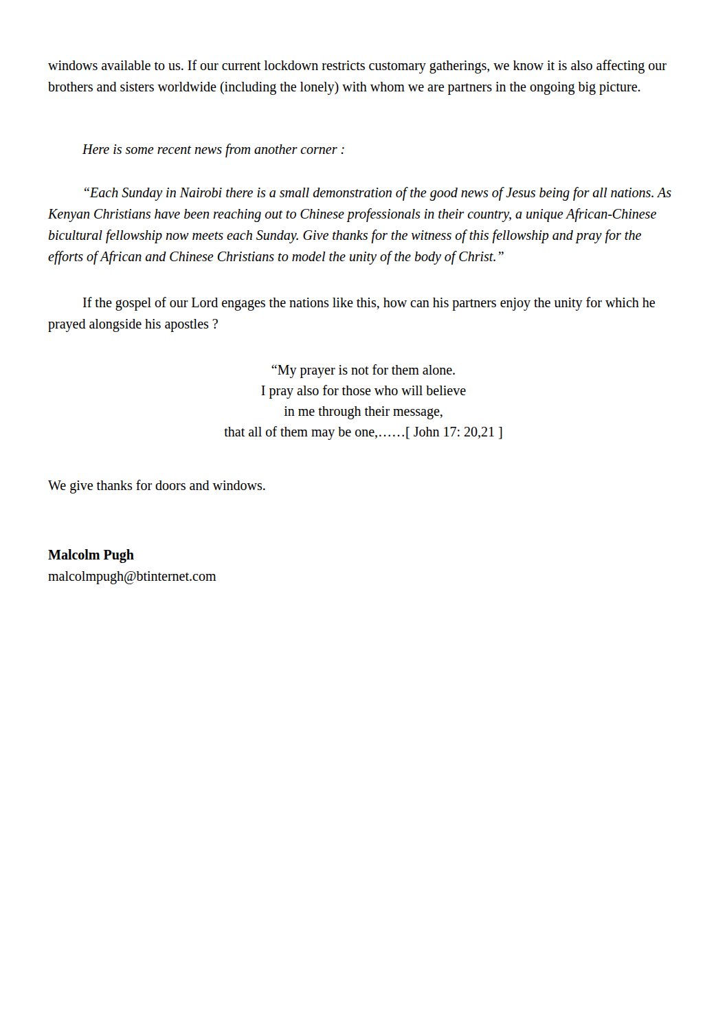windows available to us. If our current lockdown restricts customary gatherings, we know it is also affecting our brothers and sisters worldwide (including the lonely) with whom we are partners in the ongoing big picture.
Here is some recent news from another corner :
“Each Sunday in Nairobi there is a small demonstration of the good news of Jesus being for all nations. As Kenyan Christians have been reaching out to Chinese professionals in their country, a unique African-Chinese bicultural fellowship now meets each Sunday. Give thanks for the witness of this fellowship and pray for the efforts of African and Chinese Christians to model the unity of the body of Christ.”
If the gospel of our Lord engages the nations like this, how can his partners enjoy the unity for which he prayed alongside his apostles ?
“My prayer is not for them alone. I pray also for those who will believe in me through their message, that all of them may be one,……[ John 17: 20,21 ]
We give thanks for doors and windows.
Malcolm Pugh
malcolmpugh@btinternet.com